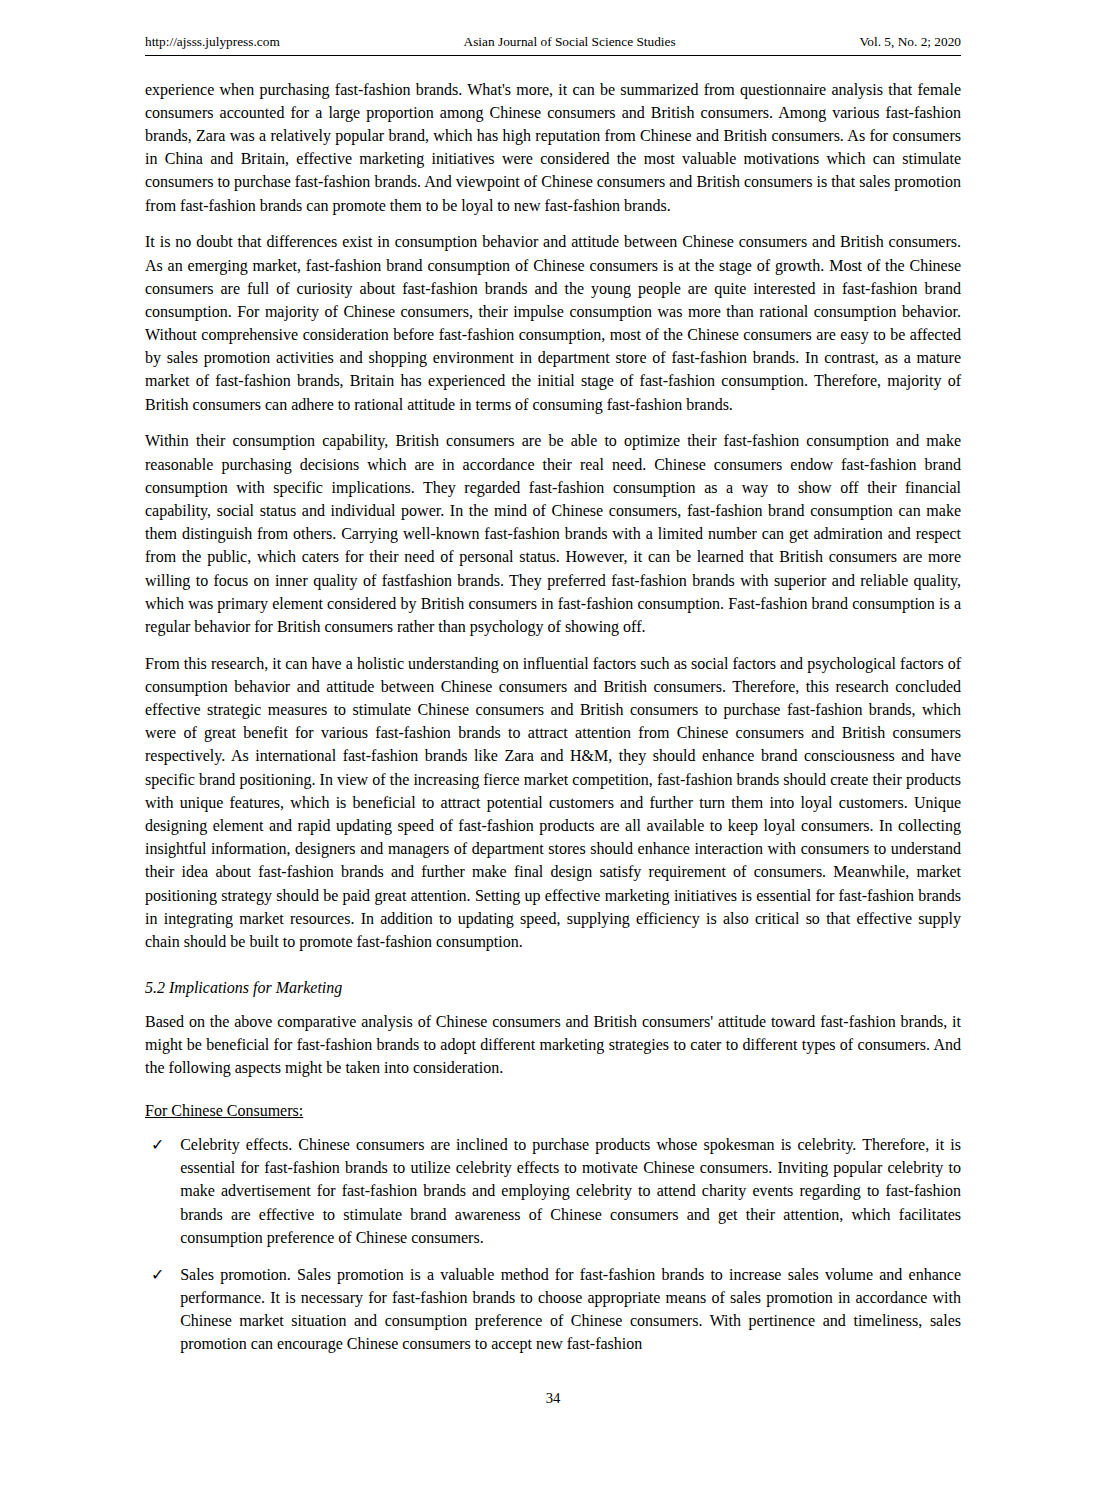http://ajsss.julypress.com Asian Journal of Social Science Studies Vol. 5, No. 2; 2020
experience when purchasing fast-fashion brands. What's more, it can be summarized from questionnaire analysis that female consumers accounted for a large proportion among Chinese consumers and British consumers. Among various fast-fashion brands, Zara was a relatively popular brand, which has high reputation from Chinese and British consumers. As for consumers in China and Britain, effective marketing initiatives were considered the most valuable motivations which can stimulate consumers to purchase fast-fashion brands. And viewpoint of Chinese consumers and British consumers is that sales promotion from fast-fashion brands can promote them to be loyal to new fast-fashion brands.
It is no doubt that differences exist in consumption behavior and attitude between Chinese consumers and British consumers. As an emerging market, fast-fashion brand consumption of Chinese consumers is at the stage of growth. Most of the Chinese consumers are full of curiosity about fast-fashion brands and the young people are quite interested in fast-fashion brand consumption. For majority of Chinese consumers, their impulse consumption was more than rational consumption behavior. Without comprehensive consideration before fast-fashion consumption, most of the Chinese consumers are easy to be affected by sales promotion activities and shopping environment in department store of fast-fashion brands. In contrast, as a mature market of fast-fashion brands, Britain has experienced the initial stage of fast-fashion consumption. Therefore, majority of British consumers can adhere to rational attitude in terms of consuming fast-fashion brands.
Within their consumption capability, British consumers are be able to optimize their fast-fashion consumption and make reasonable purchasing decisions which are in accordance their real need. Chinese consumers endow fast-fashion brand consumption with specific implications. They regarded fast-fashion consumption as a way to show off their financial capability, social status and individual power. In the mind of Chinese consumers, fast-fashion brand consumption can make them distinguish from others. Carrying well-known fast-fashion brands with a limited number can get admiration and respect from the public, which caters for their need of personal status. However, it can be learned that British consumers are more willing to focus on inner quality of fastfashion brands. They preferred fast-fashion brands with superior and reliable quality, which was primary element considered by British consumers in fast-fashion consumption. Fast-fashion brand consumption is a regular behavior for British consumers rather than psychology of showing off.
From this research, it can have a holistic understanding on influential factors such as social factors and psychological factors of consumption behavior and attitude between Chinese consumers and British consumers. Therefore, this research concluded effective strategic measures to stimulate Chinese consumers and British consumers to purchase fast-fashion brands, which were of great benefit for various fast-fashion brands to attract attention from Chinese consumers and British consumers respectively. As international fast-fashion brands like Zara and H&M, they should enhance brand consciousness and have specific brand positioning. In view of the increasing fierce market competition, fast-fashion brands should create their products with unique features, which is beneficial to attract potential customers and further turn them into loyal customers. Unique designing element and rapid updating speed of fast-fashion products are all available to keep loyal consumers. In collecting insightful information, designers and managers of department stores should enhance interaction with consumers to understand their idea about fast-fashion brands and further make final design satisfy requirement of consumers. Meanwhile, market positioning strategy should be paid great attention. Setting up effective marketing initiatives is essential for fast-fashion brands in integrating market resources. In addition to updating speed, supplying efficiency is also critical so that effective supply chain should be built to promote fast-fashion consumption.
5.2 Implications for Marketing
Based on the above comparative analysis of Chinese consumers and British consumers' attitude toward fast-fashion brands, it might be beneficial for fast-fashion brands to adopt different marketing strategies to cater to different types of consumers. And the following aspects might be taken into consideration.
For Chinese Consumers:
Celebrity effects. Chinese consumers are inclined to purchase products whose spokesman is celebrity. Therefore, it is essential for fast-fashion brands to utilize celebrity effects to motivate Chinese consumers. Inviting popular celebrity to make advertisement for fast-fashion brands and employing celebrity to attend charity events regarding to fast-fashion brands are effective to stimulate brand awareness of Chinese consumers and get their attention, which facilitates consumption preference of Chinese consumers.
Sales promotion. Sales promotion is a valuable method for fast-fashion brands to increase sales volume and enhance performance. It is necessary for fast-fashion brands to choose appropriate means of sales promotion in accordance with Chinese market situation and consumption preference of Chinese consumers. With pertinence and timeliness, sales promotion can encourage Chinese consumers to accept new fast-fashion
34